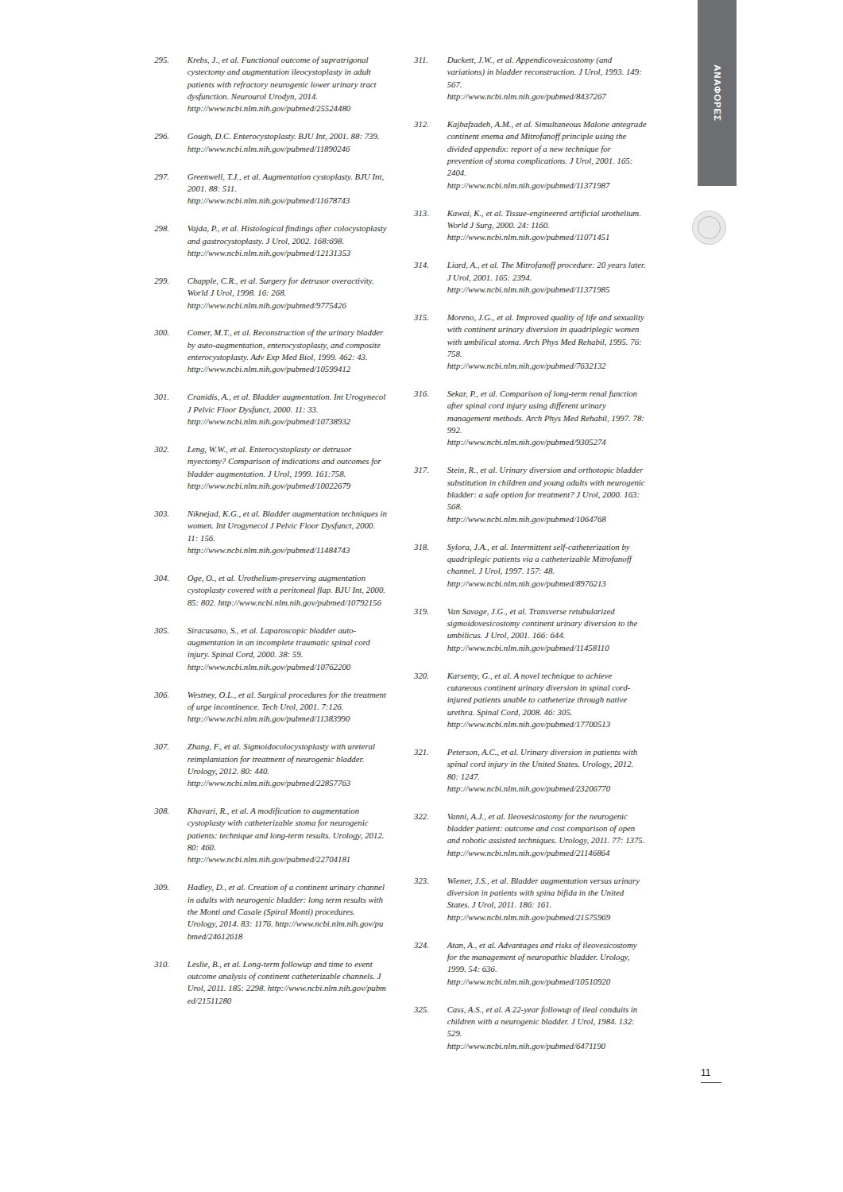ΑΝΑΦΟΡΕΣ
295. Krebs, J., et al. Functional outcome of supratrigonal cystectomy and augmentation ileocystoplasty in adult patients with refractory neurogenic lower urinary tract dysfunction. Neurourol Urodyn, 2014.
http://www.ncbi.nlm.nih.gov/pubmed/25524480
296. Gough, D.C. Enterocystoplasty. BJU Int, 2001. 88: 739.
http://www.ncbi.nlm.nih.gov/pubmed/11890246
297. Greenwell, T.J., et al. Augmentation cystoplasty. BJU Int, 2001. 88: 511.
http://www.ncbi.nlm.nih.gov/pubmed/11678743
298. Vajda, P., et al. Histological findings after colocystoplasty and gastrocystoplasty. J Urol, 2002. 168:698.
http://www.ncbi.nlm.nih.gov/pubmed/12131353
299. Chapple, C.R., et al. Surgery for detrusor overactivity. World J Urol, 1998. 16: 268.
http://www.ncbi.nlm.nih.gov/pubmed/9775426
300. Comer, M.T., et al. Reconstruction of the urinary bladder by auto-augmentation, enterocystoplasty, and composite enterocystoplasty. Adv Exp Med Biol, 1999. 462: 43.
http://www.ncbi.nlm.nih.gov/pubmed/10599412
301. Cranidis, A., et al. Bladder augmentation. Int Urogynecol J Pelvic Floor Dysfunct, 2000. 11: 33.
http://www.ncbi.nlm.nih.gov/pubmed/10738932
302. Leng, W.W., et al. Enterocystoplasty or detrusor myectomy? Comparison of indications and outcomes for bladder augmentation. J Urol, 1999. 161:758.
http://www.ncbi.nlm.nih.gov/pubmed/10022679
303. Niknejad, K.G., et al. Bladder augmentation techniques in women. Int Urogynecol J Pelvic Floor Dysfunct, 2000. 11: 156.
http://www.ncbi.nlm.nih.gov/pubmed/11484743
304. Oge, O., et al. Urothelium-preserving augmentation cystoplasty covered with a peritoneal flap. BJU Int, 2000. 85: 802. http://www.ncbi.nlm.nih.gov/pubmed/10792156
305. Siracusano, S., et al. Laparoscopic bladder auto-augmentation in an incomplete traumatic spinal cord injury. Spinal Cord, 2000. 38: 59.
http://www.ncbi.nlm.nih.gov/pubmed/10762200
306. Westney, O.L., et al. Surgical procedures for the treatment of urge incontinence. Tech Urol, 2001. 7:126.
http://www.ncbi.nlm.nih.gov/pubmed/11383990
307. Zhang, F., et al. Sigmoidocolocystoplasty with ureteral reimplantation for treatment of neurogenic bladder. Urology, 2012. 80: 440.
http://www.ncbi.nlm.nih.gov/pubmed/22857763
308. Khavari, R., et al. A modification to augmentation cystoplasty with catheterizable stoma for neurogenic patients: technique and long-term results. Urology, 2012. 80: 460.
http://www.ncbi.nlm.nih.gov/pubmed/22704181
309. Hadley, D., et al. Creation of a continent urinary channel in adults with neurogenic bladder: long term results with the Monti and Casale (Spiral Monti) procedures. Urology, 2014. 83: 1176. http://www.ncbi.nlm.nih.gov/pubmed/24612618
310. Leslie, B., et al. Long-term followup and time to event outcome analysis of continent catheterizable channels. J Urol, 2011. 185: 2298. http://www.ncbi.nlm.nih.gov/pubmed/21511280
311. Duckett, J.W., et al. Appendicovesicostomy (and variations) in bladder reconstruction. J Urol, 1993. 149: 567.
http://www.ncbi.nlm.nih.gov/pubmed/8437267
312. Kajbafzadeh, A.M., et al. Simultaneous Malone antegrade continent enema and Mitrofanoff principle using the divided appendix: report of a new technique for prevention of stoma complications. J Urol, 2001. 165: 2404.
http://www.ncbi.nlm.nih.gov/pubmed/11371987
313. Kawai, K., et al. Tissue-engineered artificial urothelium. World J Surg, 2000. 24: 1160.
http://www.ncbi.nlm.nih.gov/pubmed/11071451
314. Liard, A., et al. The Mitrofanoff procedure: 20 years later. J Urol, 2001. 165: 2394.
http://www.ncbi.nlm.nih.gov/pubmed/11371985
315. Moreno, J.G., et al. Improved quality of life and sexuality with continent urinary diversion in quadriplegic women with umbilical stoma. Arch Phys Med Rehabil, 1995. 76: 758.
http://www.ncbi.nlm.nih.gov/pubmed/7632132
316. Sekar, P., et al. Comparison of long-term renal function after spinal cord injury using different urinary management methods. Arch Phys Med Rehabil, 1997. 78: 992.
http://www.ncbi.nlm.nih.gov/pubmed/9305274
317. Stein, R., et al. Urinary diversion and orthotopic bladder substitution in children and young adults with neurogenic bladder: a safe option for treatment? J Urol, 2000. 163: 568.
http://www.ncbi.nlm.nih.gov/pubmed/1064768
318. Sylora, J.A., et al. Intermittent self-catheterization by quadriplegic patients via a catheterizable Mitrofanoff channel. J Urol, 1997. 157: 48.
http://www.ncbi.nlm.nih.gov/pubmed/8976213
319. Van Savage, J.G., et al. Transverse retubularized sigmoidovesicostomy continent urinary diversion to the umbilicus. J Urol, 2001. 166: 644.
http://www.ncbi.nlm.nih.gov/pubmed/11458110
320. Karsenty, G., et al. A novel technique to achieve cutaneous continent urinary diversion in spinal cord-injured patients unable to catheterize through native urethra. Spinal Cord, 2008. 46: 305.
http://www.ncbi.nlm.nih.gov/pubmed/17700513
321. Peterson, A.C., et al. Urinary diversion in patients with spinal cord injury in the United States. Urology, 2012. 80: 1247.
http://www.ncbi.nlm.nih.gov/pubmed/23206770
322. Vanni, A.J., et al. Ileovesicostomy for the neurogenic bladder patient: outcome and cost comparison of open and robotic assisted techniques. Urology, 2011. 77: 1375. http://www.ncbi.nlm.nih.gov/pubmed/21146864
323. Wiener, J.S., et al. Bladder augmentation versus urinary diversion in patients with spina bifida in the United States. J Urol, 2011. 186: 161.
http://www.ncbi.nlm.nih.gov/pubmed/21575969
324. Atan, A., et al. Advantages and risks of ileovesicostomy for the management of neuropathic bladder. Urology, 1999. 54: 636.
http://www.ncbi.nlm.nih.gov/pubmed/10510920
325. Cass, A.S., et al. A 22-year followup of ileal conduits in children with a neurogenic bladder. J Urol, 1984. 132: 529.
http://www.ncbi.nlm.nih.gov/pubmed/6471190
11